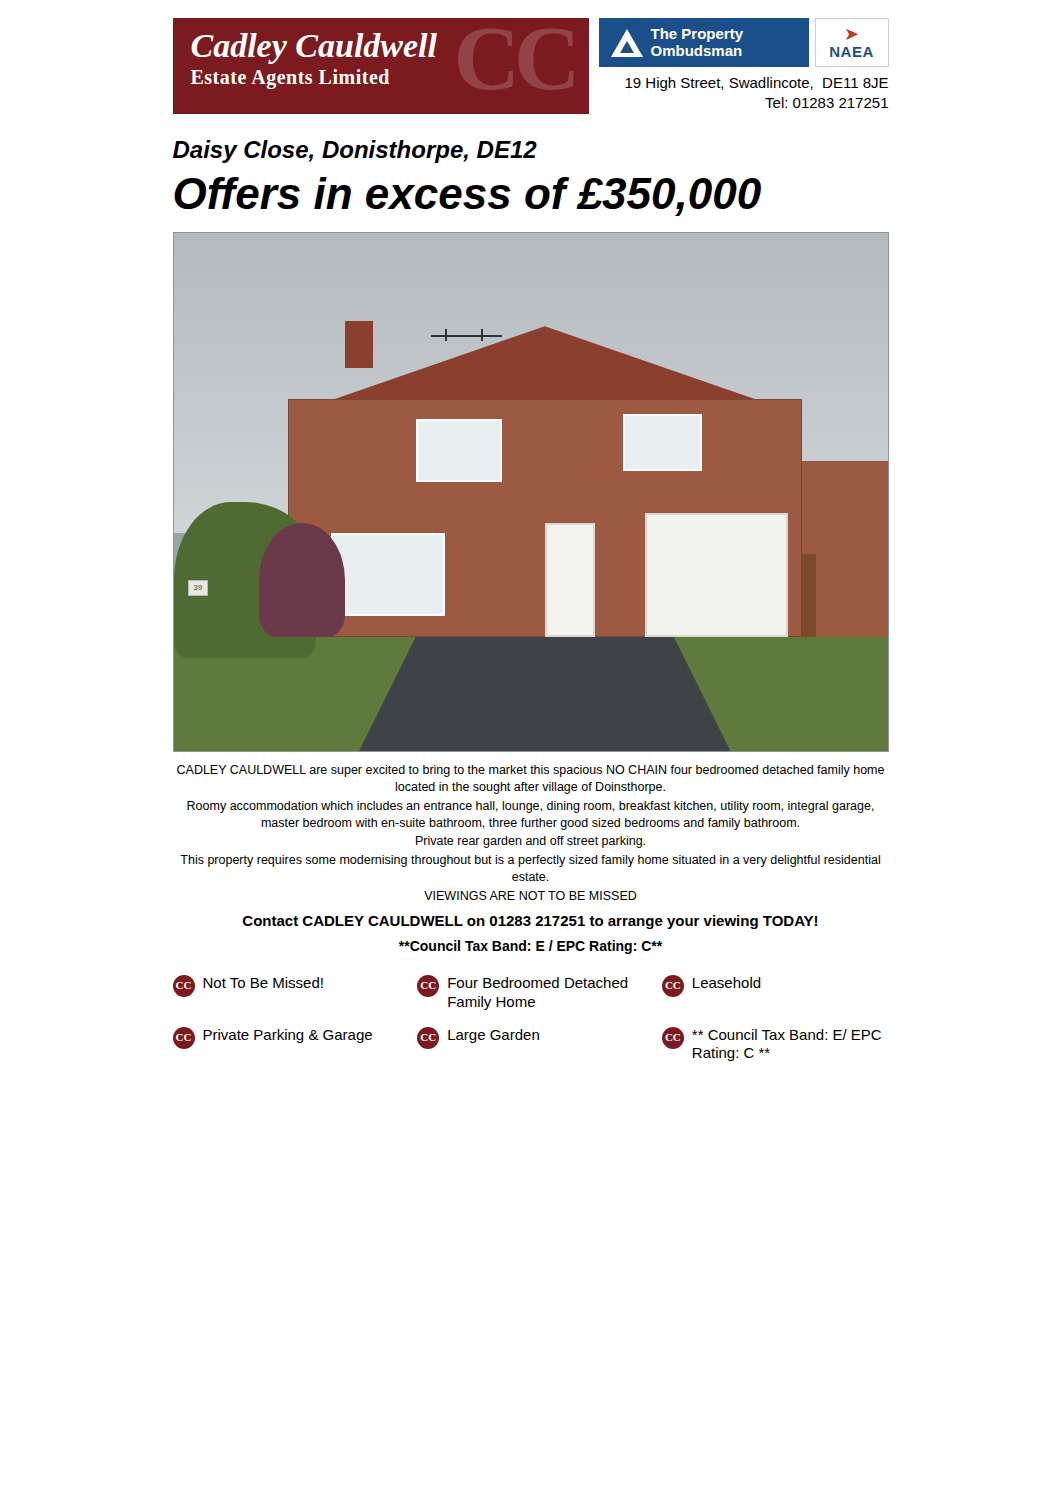CC
Cadley Cauldwell
Estate Agents Limited
The Property
Ombudsman
➤ NAEA
19 High Street, Swadlincote, DE11 8JE
Tel: 01283 217251
Daisy Close, Donisthorpe, DE12
Offers in excess of £350,000
39
CADLEY CAULDWELL are super excited to bring to the market this spacious NO CHAIN four bedroomed detached family home located in the sought after village of Doinsthorpe.
Roomy accommodation which includes an entrance hall, lounge, dining room, breakfast kitchen, utility room, integral garage, master bedroom with en-suite bathroom, three further good sized bedrooms and family bathroom.
Private rear garden and off street parking.
This property requires some modernising throughout but is a perfectly sized family home situated in a very delightful residential estate.
VIEWINGS ARE NOT TO BE MISSED
Contact CADLEY CAULDWELL on 01283 217251 to arrange your viewing TODAY!
**Council Tax Band: E / EPC Rating: C**
CC Not To Be Missed!
CC Four Bedroomed Detached Family Home
CC Leasehold
CC Private Parking & Garage
CC Large Garden
CC** Council Tax Band: E/ EPC Rating: C **